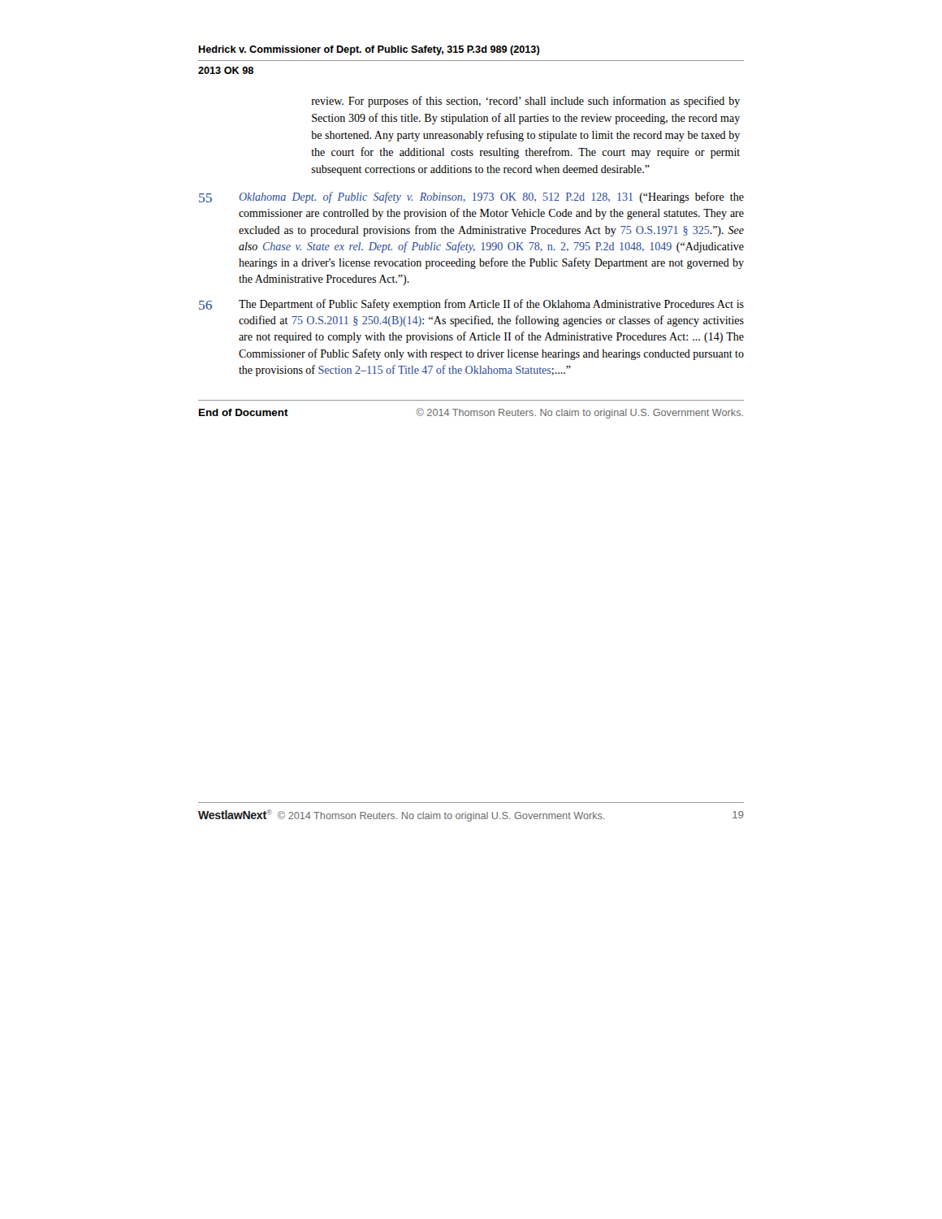Hedrick v. Commissioner of Dept. of Public Safety, 315 P.3d 989 (2013)
2013 OK 98
review. For purposes of this section, ‘record’ shall include such information as specified by Section 309 of this title. By stipulation of all parties to the review proceeding, the record may be shortened. Any party unreasonably refusing to stipulate to limit the record may be taxed by the court for the additional costs resulting therefrom. The court may require or permit subsequent corrections or additions to the record when deemed desirable.”
55
Oklahoma Dept. of Public Safety v. Robinson, 1973 OK 80, 512 P.2d 128, 131 (“Hearings before the commissioner are controlled by the provision of the Motor Vehicle Code and by the general statutes. They are excluded as to procedural provisions from the Administrative Procedures Act by 75 O.S.1971 § 325.”). See also Chase v. State ex rel. Dept. of Public Safety, 1990 OK 78, n. 2, 795 P.2d 1048, 1049 (“Adjudicative hearings in a driver's license revocation proceeding before the Public Safety Department are not governed by the Administrative Procedures Act.”).
56
The Department of Public Safety exemption from Article II of the Oklahoma Administrative Procedures Act is codified at 75 O.S.2011 § 250.4(B)(14): “As specified, the following agencies or classes of agency activities are not required to comply with the provisions of Article II of the Administrative Procedures Act: ... (14) The Commissioner of Public Safety only with respect to driver license hearings and hearings conducted pursuant to the provisions of Section 2–115 of Title 47 of the Oklahoma Statutes;....”
End of Document
© 2014 Thomson Reuters. No claim to original U.S. Government Works.
WestlawNext® © 2014 Thomson Reuters. No claim to original U.S. Government Works.
19